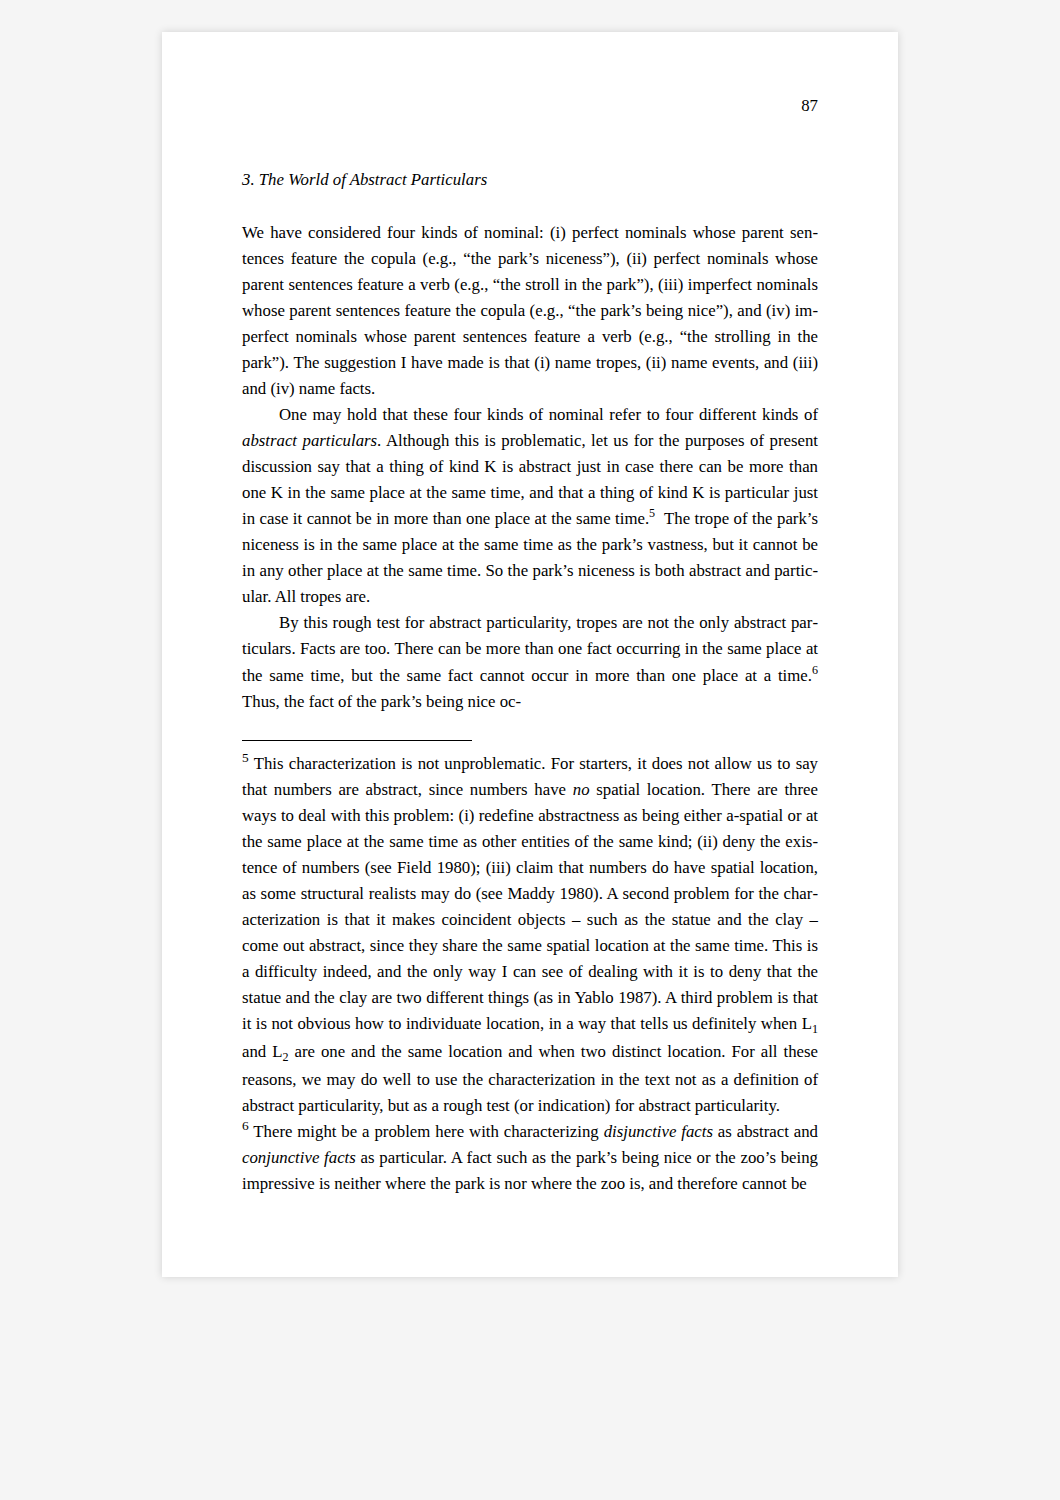87
3. The World of Abstract Particulars
We have considered four kinds of nominal: (i) perfect nominals whose parent sentences feature the copula (e.g., “the park’s niceness”), (ii) perfect nominals whose parent sentences feature a verb (e.g., “the stroll in the park”), (iii) imperfect nominals whose parent sentences feature the copula (e.g., “the park’s being nice”), and (iv) imperfect nominals whose parent sentences feature a verb (e.g., “the strolling in the park”). The suggestion I have made is that (i) name tropes, (ii) name events, and (iii) and (iv) name facts.
One may hold that these four kinds of nominal refer to four different kinds of abstract particulars. Although this is problematic, let us for the purposes of present discussion say that a thing of kind K is abstract just in case there can be more than one K in the same place at the same time, and that a thing of kind K is particular just in case it cannot be in more than one place at the same time.5 The trope of the park’s niceness is in the same place at the same time as the park’s vastness, but it cannot be in any other place at the same time. So the park’s niceness is both abstract and particular. All tropes are.
By this rough test for abstract particularity, tropes are not the only abstract particulars. Facts are too. There can be more than one fact occurring in the same place at the same time, but the same fact cannot occur in more than one place at a time.6 Thus, the fact of the park’s being nice oc-
5 This characterization is not unproblematic. For starters, it does not allow us to say that numbers are abstract, since numbers have no spatial location. There are three ways to deal with this problem: (i) redefine abstractness as being either a-spatial or at the same place at the same time as other entities of the same kind; (ii) deny the existence of numbers (see Field 1980); (iii) claim that numbers do have spatial location, as some structural realists may do (see Maddy 1980). A second problem for the characterization is that it makes coincident objects – such as the statue and the clay – come out abstract, since they share the same spatial location at the same time. This is a difficulty indeed, and the only way I can see of dealing with it is to deny that the statue and the clay are two different things (as in Yablo 1987). A third problem is that it is not obvious how to individuate location, in a way that tells us definitely when L1 and L2 are one and the same location and when two distinct location. For all these reasons, we may do well to use the characterization in the text not as a definition of abstract particularity, but as a rough test (or indication) for abstract particularity.
6 There might be a problem here with characterizing disjunctive facts as abstract and conjunctive facts as particular. A fact such as the park’s being nice or the zoo’s being impressive is neither where the park is nor where the zoo is, and therefore cannot be